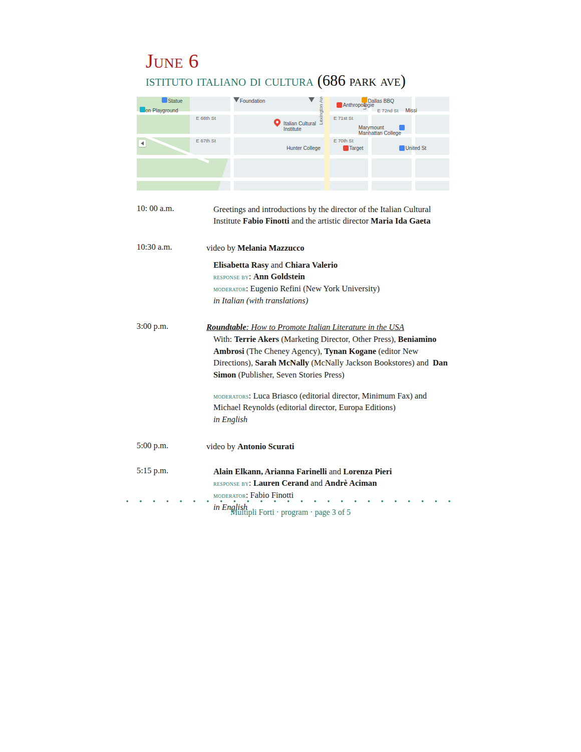June 6
istituto italiano di cultura (686 park ave)
E 68th St E 67th St E 70th St E 71st St E 72nd St Lexington Ave Lexington Av Statue son Playground Foundation Anthropologie Missi Dallas BBQ Italian Cultural
Institute Marymount
Manhattan College United St Target Hunter College
| 10: 00 a.m. | Greetings and introductions by the director of the Italian Cultural Institute Fabio Finotti and the artistic director Maria Ida Gaeta |
| 10:30 a.m. | video by Melania Mazzucco Elisabetta Rasy and Chiara Valerio response by : Ann Goldstein moderator : Eugenio Refini (New York University) in Italian (with translations) |
| 3:00 p.m. | Roundtable : How to Promote Italian Literature in the USA With: Terrie Akers (Marketing Director, Other Press), Beniamino Ambrosi (The Cheney Agency), Tynan Kogane (editor New Directions), Sarah McNally (McNally Jackson Bookstores) and Dan Simon (Publisher, Seven Stories Press) moderators : Luca Briasco (editorial director, Minimum Fax) and Michael Reynolds (editorial director, Europa Editions) in English |
| 5:00 p.m. | video by Antonio Scurati |
| 5:15 p.m. | Alain Elkann, Arianna Farinelli and Lorenza Pieri response by : Lauren Cerand and Andrè Aciman moderator : Fabio Finotti in English |
• • • • • • • • • • • • • • • • • • • • • • • • •
Multipli Forti · program · page 3 of 5